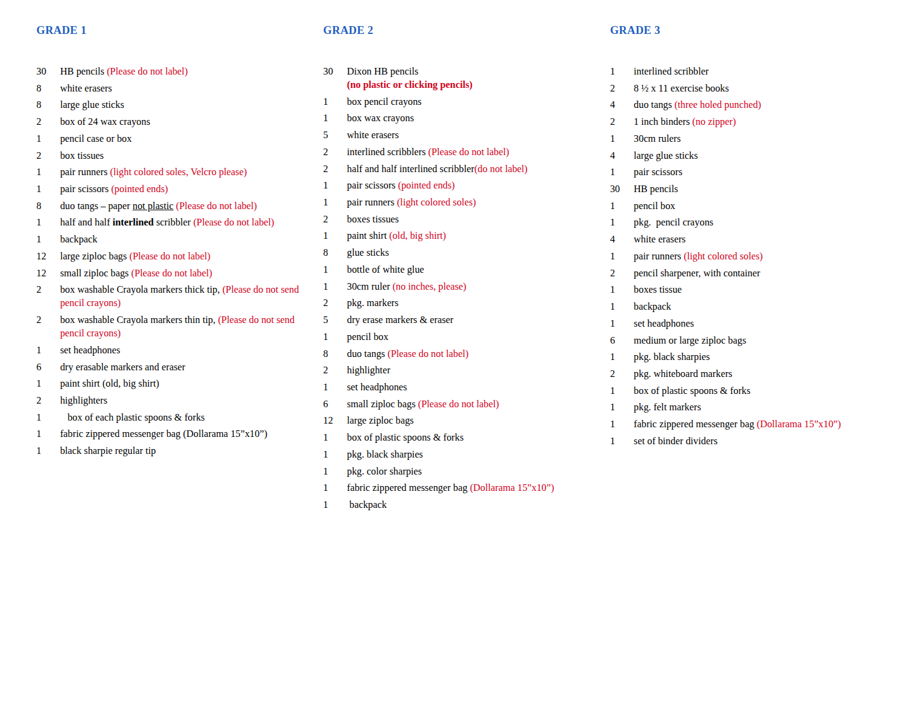GRADE 1
30 HB pencils (Please do not label)
8 white erasers
8 large glue sticks
2 box of 24 wax crayons
1 pencil case or box
2 box tissues
1 pair runners (light colored soles, Velcro please)
1 pair scissors (pointed ends)
8 duo tangs – paper not plastic (Please do not label)
1 half and half interlined scribbler (Please do not label)
1 backpack
12 large ziploc bags (Please do not label)
12 small ziploc bags (Please do not label)
2 box washable Crayola markers thick tip, (Please do not send pencil crayons)
2 box washable Crayola markers thin tip, (Please do not send pencil crayons)
1 set headphones
6 dry erasable markers and eraser
1 paint shirt (old, big shirt)
2 highlighters
1 box of each plastic spoons & forks
1 fabric zippered messenger bag (Dollarama 15”x10”)
1 black sharpie regular tip
GRADE 2
30 Dixon HB pencils
(no plastic or clicking pencils)
1 box pencil crayons
1 box wax crayons
5 white erasers
2 interlined scribblers (Please do not label)
2 half and half interlined scribbler(do not label)
1 pair scissors (pointed ends)
1 pair runners (light colored soles)
2 boxes tissues
1 paint shirt (old, big shirt)
8 glue sticks
1 bottle of white glue
130cm ruler (no inches, please)
2 pkg. markers
5 dry erase markers & eraser
1 pencil box
8 duo tangs (Please do not label)
2 highlighter
1 set headphones
6 small ziploc bags (Please do not label)
12 large ziploc bags
1 box of plastic spoons & forks
1 pkg. black sharpies
1 pkg. color sharpies
1 fabric zippered messenger bag (Dollarama 15”x10”)
1 backpack
GRADE 3
1 interlined scribbler
28 ½ x 11 exercise books
4 duo tangs (three holed punched)
21 inch binders (no zipper)
130cm rulers
4 large glue sticks
1 pair scissors
30 HB pencils
1 pencil box
1 pkg. pencil crayons
4 white erasers
1 pair runners (light colored soles)
2 pencil sharpener, with container
1 boxes tissue
1 backpack
1 set headphones
6 medium or large ziploc bags
1 pkg. black sharpies
2 pkg. whiteboard markers
1 box of plastic spoons & forks
1 pkg. felt markers
1 fabric zippered messenger bag (Dollarama 15”x10”)
1 set of binder dividers